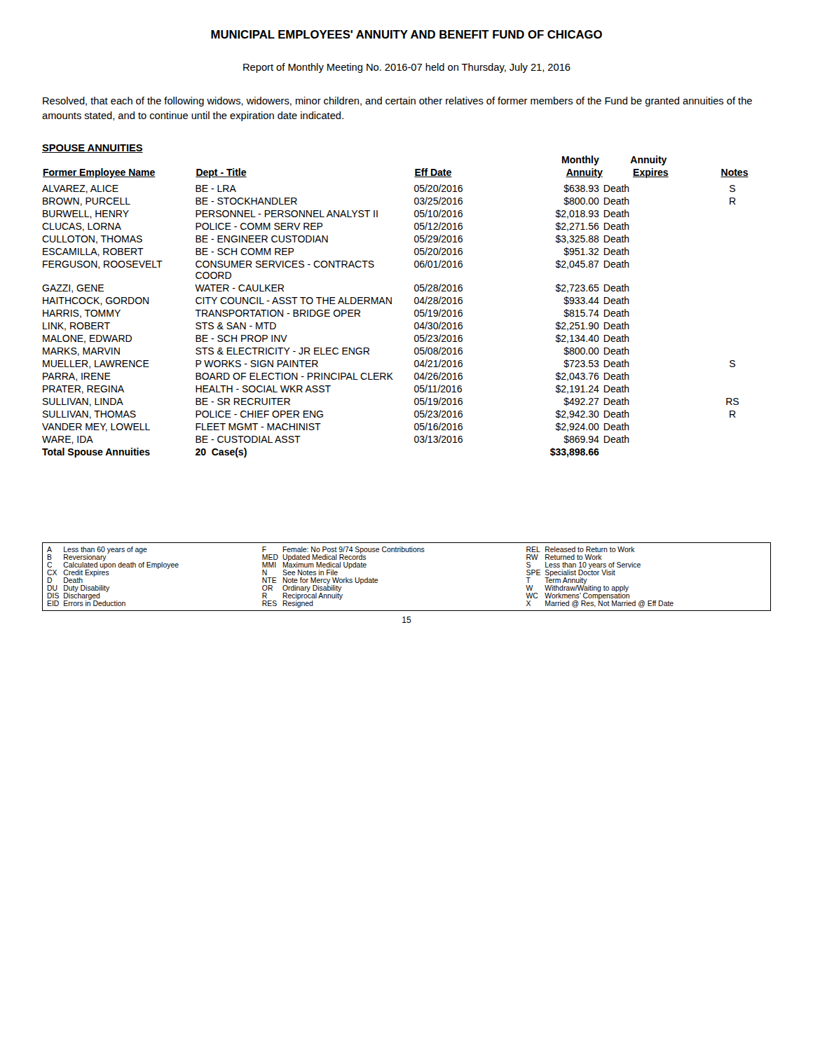MUNICIPAL EMPLOYEES' ANNUITY AND BENEFIT FUND OF CHICAGO
Report of Monthly Meeting No. 2016-07 held on Thursday, July 21, 2016
Resolved, that each of the following widows, widowers, minor children, and certain other relatives of former members of the Fund be granted annuities of the amounts stated, and to continue until the expiration date indicated.
SPOUSE ANNUITIES
| | Monthly | Annuity | |
| Former Employee Name | Dept - Title | Eff Date | Annuity | Expires | Notes |
| ALVAREZ, ALICE | BE - LRA | 05/20/2016 | $638.93 | Death | S |
| BROWN, PURCELL | BE - STOCKHANDLER | 03/25/2016 | $800.00 | Death | R |
| BURWELL, HENRY | PERSONNEL - PERSONNEL ANALYST II | 05/10/2016 | $2,018.93 | Death | |
| CLUCAS, LORNA | POLICE - COMM SERV REP | 05/12/2016 | $2,271.56 | Death | |
| CULLOTON, THOMAS | BE - ENGINEER CUSTODIAN | 05/29/2016 | $3,325.88 | Death | |
| ESCAMILLA, ROBERT | BE - SCH COMM REP | 05/20/2016 | $951.32 | Death | |
| FERGUSON, ROOSEVELT | CONSUMER SERVICES - CONTRACTS COORD | 06/01/2016 | $2,045.87 | Death | |
| GAZZI, GENE | WATER - CAULKER | 05/28/2016 | $2,723.65 | Death | |
| HAITHCOCK, GORDON | CITY COUNCIL - ASST TO THE ALDERMAN | 04/28/2016 | $933.44 | Death | |
| HARRIS, TOMMY | TRANSPORTATION - BRIDGE OPER | 05/19/2016 | $815.74 | Death | |
| LINK, ROBERT | STS & SAN - MTD | 04/30/2016 | $2,251.90 | Death | |
| MALONE, EDWARD | BE - SCH PROP INV | 05/23/2016 | $2,134.40 | Death | |
| MARKS, MARVIN | STS & ELECTRICITY - JR ELEC ENGR | 05/08/2016 | $800.00 | Death | |
| MUELLER, LAWRENCE | P WORKS - SIGN PAINTER | 04/21/2016 | $723.53 | Death | S |
| PARRA, IRENE | BOARD OF ELECTION - PRINCIPAL CLERK | 04/26/2016 | $2,043.76 | Death | |
| PRATER, REGINA | HEALTH - SOCIAL WKR ASST | 05/11/2016 | $2,191.24 | Death | |
| SULLIVAN, LINDA | BE - SR RECRUITER | 05/19/2016 | $492.27 | Death | RS |
| SULLIVAN, THOMAS | POLICE - CHIEF OPER ENG | 05/23/2016 | $2,942.30 | Death | R |
| VANDER MEY, LOWELL | FLEET MGMT - MACHINIST | 05/16/2016 | $2,924.00 | Death | |
| WARE, IDA | BE - CUSTODIAL ASST | 03/13/2016 | $869.94 | Death | |
| Total Spouse Annuities | 20 Case(s) | | $33,898.66 | | |
| A | Less than 60 years of age | F | Female: No Post 9/74 Spouse Contributions | REL | Released to Return to Work |
| B | Reversionary | MED | Updated Medical Records | RW | Returned to Work |
| C | Calculated upon death of Employee | MMI | Maximum Medical Update | S | Less than 10 years of Service |
| CX | Credit Expires | N | See Notes in File | SPE | Specialist Doctor Visit |
| D | Death | NTE | Note for Mercy Works Update | T | Term Annuity |
| DU | Duty Disability | OR | Ordinary Disability | W | Withdraw/Waiting to apply |
| DIS | Discharged | R | Reciprocal Annuity | WC | Workmens’ Compensation |
| EID | Errors in Deduction | RES | Resigned | X | Married @ Res, Not Married @ Eff Date |
15